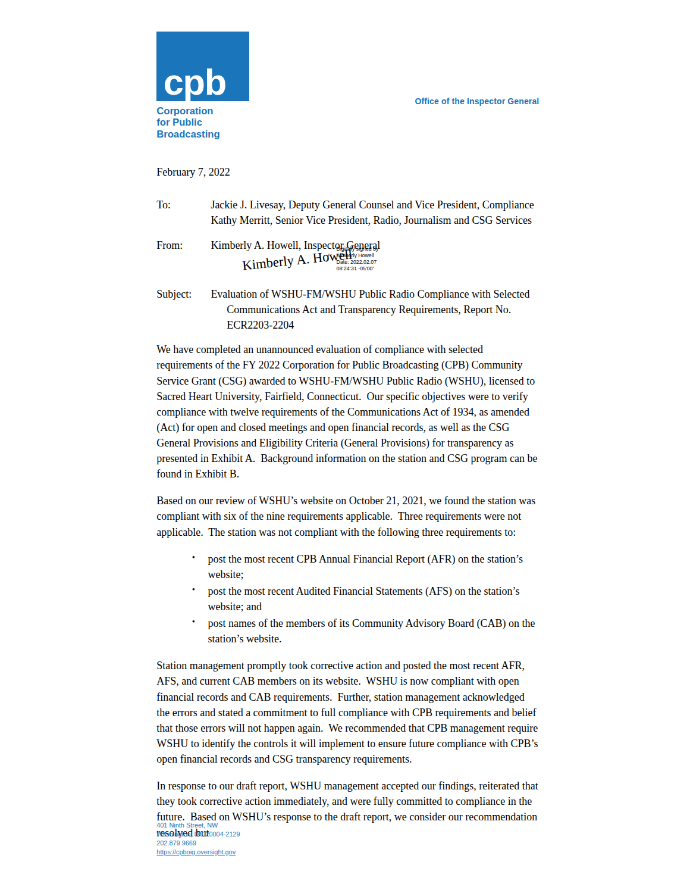cpb
Corporation
for Public
Broadcasting
Office of the Inspector General
February 7, 2022
| To: | Jackie J. Livesay, Deputy General Counsel and Vice President, Compliance Kathy Merritt, Senior Vice President, Radio, Journalism and CSG Services |
| From: | Kimberly A. Howell, Inspector General Kimberly A. Howell / Digitally signed by Kimberly Howell Date: 2022.02.07 08:24:31 -05'00' |
| Subject: | Evaluation of WSHU-FM/WSHU Public Radio Compliance with Selected Communications Act and Transparency Requirements, Report No. ECR2203-2204 |
We have completed an unannounced evaluation of compliance with selected requirements of the FY 2022 Corporation for Public Broadcasting (CPB) Community Service Grant (CSG) awarded to WSHU-FM/WSHU Public Radio (WSHU), licensed to Sacred Heart University, Fairfield, Connecticut. Our specific objectives were to verify compliance with twelve requirements of the Communications Act of 1934, as amended (Act) for open and closed meetings and open financial records, as well as the CSG General Provisions and Eligibility Criteria (General Provisions) for transparency as presented in Exhibit A. Background information on the station and CSG program can be found in Exhibit B.
Based on our review of WSHU’s website on October 21, 2021, we found the station was compliant with six of the nine requirements applicable. Three requirements were not applicable. The station was not compliant with the following three requirements to:
post the most recent CPB Annual Financial Report (AFR) on the station’s website;
post the most recent Audited Financial Statements (AFS) on the station’s website; and
post names of the members of its Community Advisory Board (CAB) on the station’s website.
Station management promptly took corrective action and posted the most recent AFR, AFS, and current CAB members on its website. WSHU is now compliant with open financial records and CAB requirements. Further, station management acknowledged the errors and stated a commitment to full compliance with CPB requirements and belief that those errors will not happen again. We recommended that CPB management require WSHU to identify the controls it will implement to ensure future compliance with CPB’s open financial records and CSG transparency requirements.
In response to our draft report, WSHU management accepted our findings, reiterated that they took corrective action immediately, and were fully committed to compliance in the future. Based on WSHU’s response to the draft report, we consider our recommendation resolved but
401 Ninth Street, NW
Washington, DC 20004-2129
202.879.9669
https://cpboig.oversight.gov